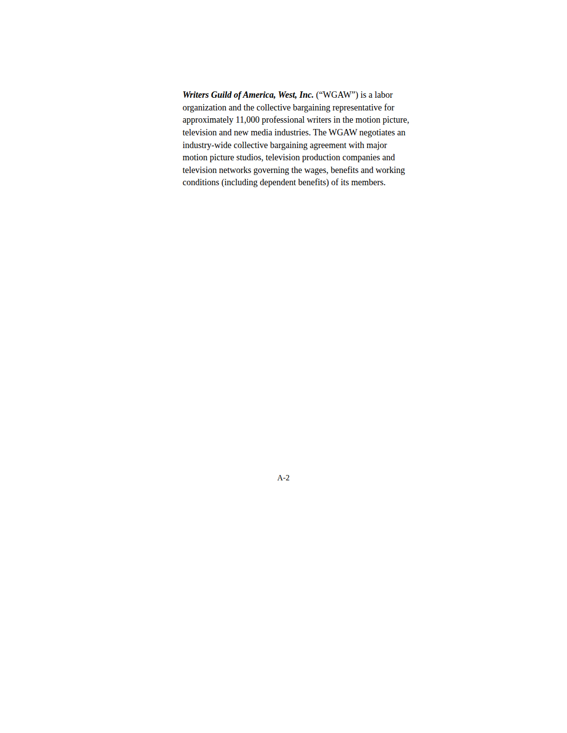Writers Guild of America, West, Inc. (“WGAW”) is a labor organization and the collective bargaining representative for approximately 11,000 professional writers in the motion picture, television and new media industries. The WGAW negotiates an industry-wide collective bargaining agreement with major motion picture studios, television production companies and television networks governing the wages, benefits and working conditions (including dependent benefits) of its members.
A-2